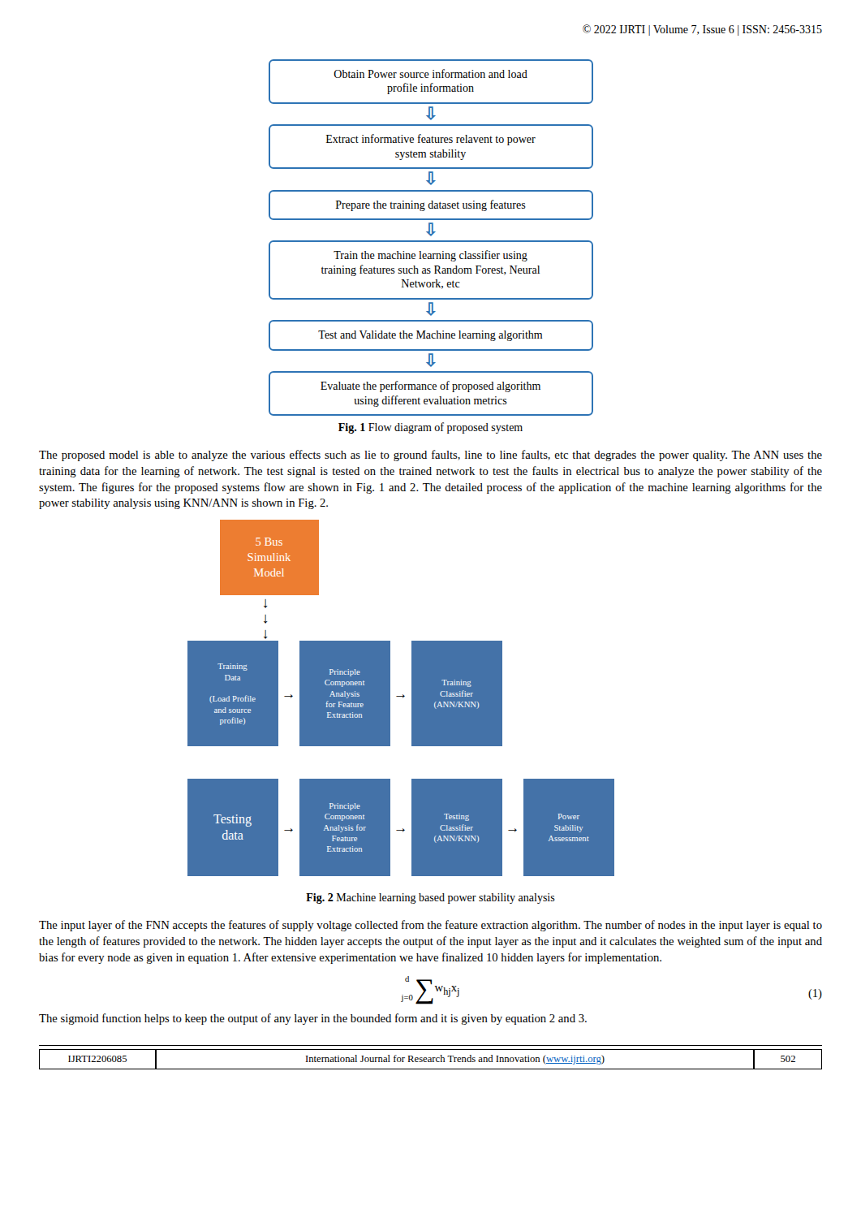© 2022 IJRTI | Volume 7, Issue 6 | ISSN: 2456-3315
Obtain Power source information and load
profile information
⇩
Extract informative features relavent to power
system stability
⇩
Prepare the training dataset using features
⇩
Train the machine learning classifier using
training features such as Random Forest, Neural
Network, etc
⇩
Test and Validate the Machine learning algorithm
⇩
Evaluate the performance of proposed algorithm
using different evaluation metrics
Fig. 1 Flow diagram of proposed system
The proposed model is able to analyze the various effects such as lie to ground faults, line to line faults, etc that degrades the power quality. The ANN uses the training data for the learning of network. The test signal is tested on the trained network to test the faults in electrical bus to analyze the power stability of the system. The figures for the proposed systems flow are shown in Fig. 1 and 2. The detailed process of the application of the machine learning algorithms for the power stability analysis using KNN/ANN is shown in Fig. 2.
5 Bus
Simulink
Model
↓
↓
↓
Training
Data
(Load Profile
and source
profile)
→
Principle
Component
Analysis
for Feature
Extraction
→
Training
Classifier
(ANN/KNN)
Testing
data
→
Principle
Component
Analysis for
Feature
Extraction
→
Testing
Classifier
(ANN/KNN)
→
Power
Stability
Assessment
Fig. 2 Machine learning based power stability analysis
The input layer of the FNN accepts the features of supply voltage collected from the feature extraction algorithm. The number of nodes in the input layer is equal to the length of features provided to the network. The hidden layer accepts the output of the input layer as the input and it calculates the weighted sum of the input and bias for every node as given in equation 1. After extensive experimentation we have finalized 10 hidden layers for implementation.
d
j=0∑whjxj (1)
The sigmoid function helps to keep the output of any layer in the bounded form and it is given by equation 2 and 3.
IJRTI2206085
International Journal for Research Trends and Innovation (www.ijrti.org)
502